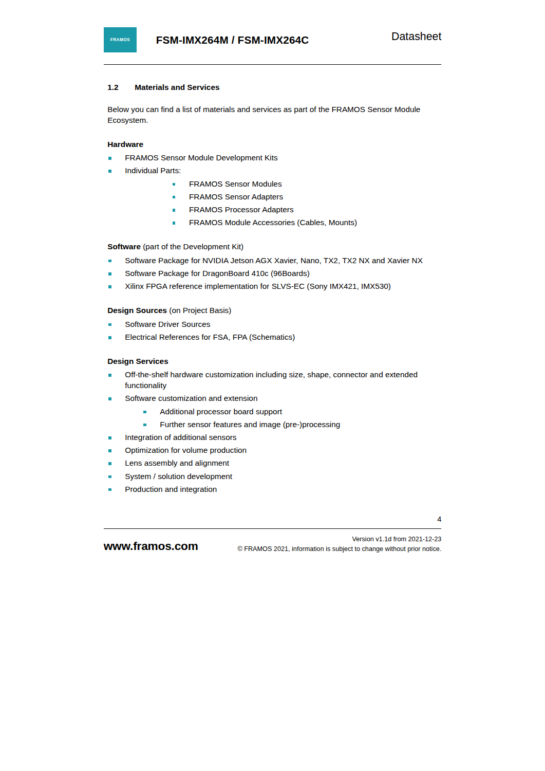FRAMOS
FSM-IMX264M / FSM-IMX264C
Datasheet
1.2 Materials and Services
Below you can find a list of materials and services as part of the FRAMOS Sensor Module Ecosystem.
Hardware
FRAMOS Sensor Module Development Kits
Individual Parts:
FRAMOS Sensor Modules
FRAMOS Sensor Adapters
FRAMOS Processor Adapters
FRAMOS Module Accessories (Cables, Mounts)
Software (part of the Development Kit)
Software Package for NVIDIA Jetson AGX Xavier, Nano, TX2, TX2 NX and Xavier NX
Software Package for DragonBoard 410c (96Boards)
Xilinx FPGA reference implementation for SLVS-EC (Sony IMX421, IMX530)
Design Sources (on Project Basis)
Software Driver Sources
Electrical References for FSA, FPA (Schematics)
Design Services
Off-the-shelf hardware customization including size, shape, connector and extended functionality
Software customization and extension
Additional processor board support
Further sensor features and image (pre-)processing
Integration of additional sensors
Optimization for volume production
Lens assembly and alignment
System / solution development
Production and integration
4
www.framos.com
Version v1.1d from 2021-12-23
© FRAMOS 2021, information is subject to change without prior notice.